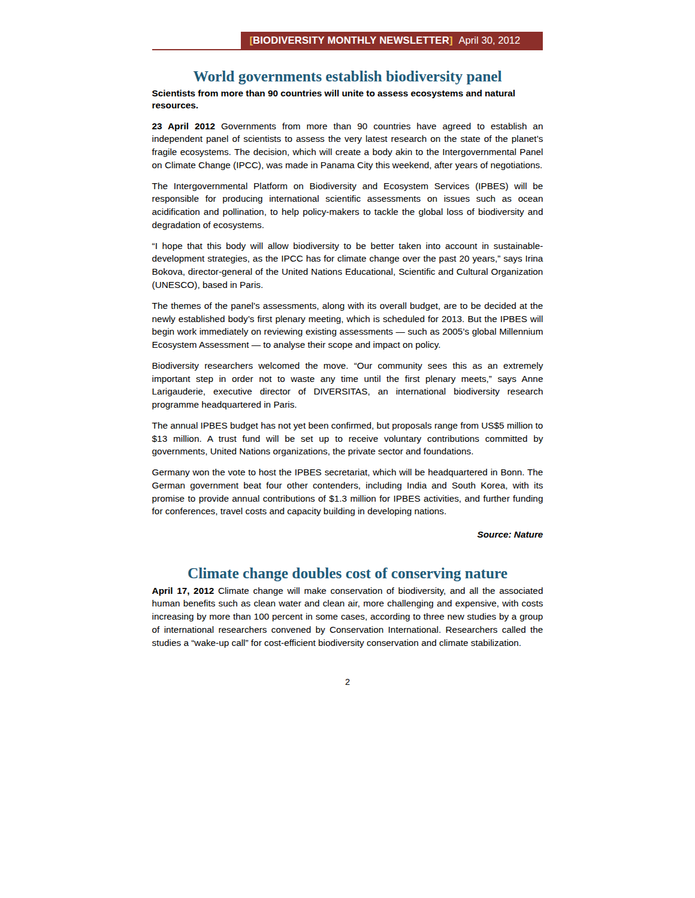[BIODIVERSITY MONTHLY NEWSLETTER] April 30, 2012
World governments establish biodiversity panel
Scientists from more than 90 countries will unite to assess ecosystems and natural resources.
23 April 2012 Governments from more than 90 countries have agreed to establish an independent panel of scientists to assess the very latest research on the state of the planet’s fragile ecosystems. The decision, which will create a body akin to the Intergovernmental Panel on Climate Change (IPCC), was made in Panama City this weekend, after years of negotiations.
The Intergovernmental Platform on Biodiversity and Ecosystem Services (IPBES) will be responsible for producing international scientific assessments on issues such as ocean acidification and pollination, to help policy-makers to tackle the global loss of biodiversity and degradation of ecosystems.
“I hope that this body will allow biodiversity to be better taken into account in sustainable-development strategies, as the IPCC has for climate change over the past 20 years,” says Irina Bokova, director-general of the United Nations Educational, Scientific and Cultural Organization (UNESCO), based in Paris.
The themes of the panel’s assessments, along with its overall budget, are to be decided at the newly established body’s first plenary meeting, which is scheduled for 2013. But the IPBES will begin work immediately on reviewing existing assessments — such as 2005’s global Millennium Ecosystem Assessment — to analyse their scope and impact on policy.
Biodiversity researchers welcomed the move. “Our community sees this as an extremely important step in order not to waste any time until the first plenary meets,” says Anne Larigauderie, executive director of DIVERSITAS, an international biodiversity research programme headquartered in Paris.
The annual IPBES budget has not yet been confirmed, but proposals range from US$5 million to $13 million. A trust fund will be set up to receive voluntary contributions committed by governments, United Nations organizations, the private sector and foundations.
Germany won the vote to host the IPBES secretariat, which will be headquartered in Bonn. The German government beat four other contenders, including India and South Korea, with its promise to provide annual contributions of $1.3 million for IPBES activities, and further funding for conferences, travel costs and capacity building in developing nations.
Source: Nature
Climate change doubles cost of conserving nature
April 17, 2012 Climate change will make conservation of biodiversity, and all the associated human benefits such as clean water and clean air, more challenging and expensive, with costs increasing by more than 100 percent in some cases, according to three new studies by a group of international researchers convened by Conservation International. Researchers called the studies a “wake-up call” for cost-efficient biodiversity conservation and climate stabilization.
2